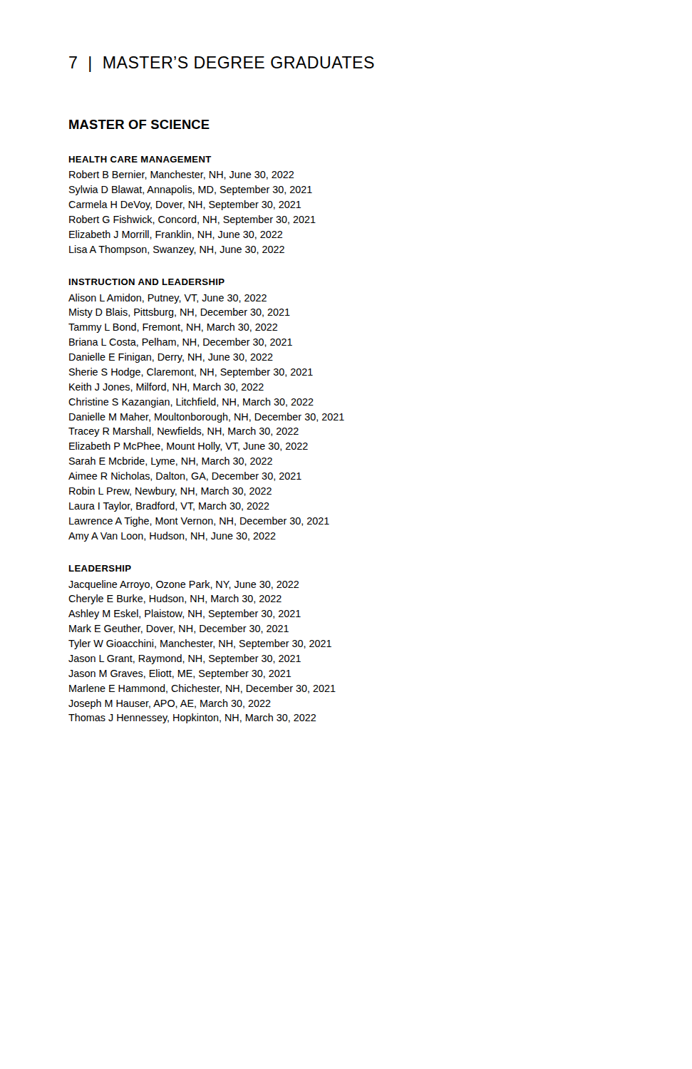7|MASTER’S DEGREE GRADUATES
MASTER OF SCIENCE
HEALTH CARE MANAGEMENT
Robert B Bernier, Manchester, NH, June 30, 2022
Sylwia D Blawat, Annapolis, MD, September 30, 2021
Carmela H DeVoy, Dover, NH, September 30, 2021
Robert G Fishwick, Concord, NH, September 30, 2021
Elizabeth J Morrill, Franklin, NH, June 30, 2022
Lisa A Thompson, Swanzey, NH, June 30, 2022
INSTRUCTION AND LEADERSHIP
Alison L Amidon, Putney, VT, June 30, 2022
Misty D Blais, Pittsburg, NH, December 30, 2021
Tammy L Bond, Fremont, NH, March 30, 2022
Briana L Costa, Pelham, NH, December 30, 2021
Danielle E Finigan, Derry, NH, June 30, 2022
Sherie S Hodge, Claremont, NH, September 30, 2021
Keith J Jones, Milford, NH, March 30, 2022
Christine S Kazangian, Litchfield, NH, March 30, 2022
Danielle M Maher, Moultonborough, NH, December 30, 2021
Tracey R Marshall, Newfields, NH, March 30, 2022
Elizabeth P McPhee, Mount Holly, VT, June 30, 2022
Sarah E Mcbride, Lyme, NH, March 30, 2022
Aimee R Nicholas, Dalton, GA, December 30, 2021
Robin L Prew, Newbury, NH, March 30, 2022
Laura I Taylor, Bradford, VT, March 30, 2022
Lawrence A Tighe, Mont Vernon, NH, December 30, 2021
Amy A Van Loon, Hudson, NH, June 30, 2022
LEADERSHIP
Jacqueline Arroyo, Ozone Park, NY, June 30, 2022
Cheryle E Burke, Hudson, NH, March 30, 2022
Ashley M Eskel, Plaistow, NH, September 30, 2021
Mark E Geuther, Dover, NH, December 30, 2021
Tyler W Gioacchini, Manchester, NH, September 30, 2021
Jason L Grant, Raymond, NH, September 30, 2021
Jason M Graves, Eliott, ME, September 30, 2021
Marlene E Hammond, Chichester, NH, December 30, 2021
Joseph M Hauser, APO, AE, March 30, 2022
Thomas J Hennessey, Hopkinton, NH, March 30, 2022